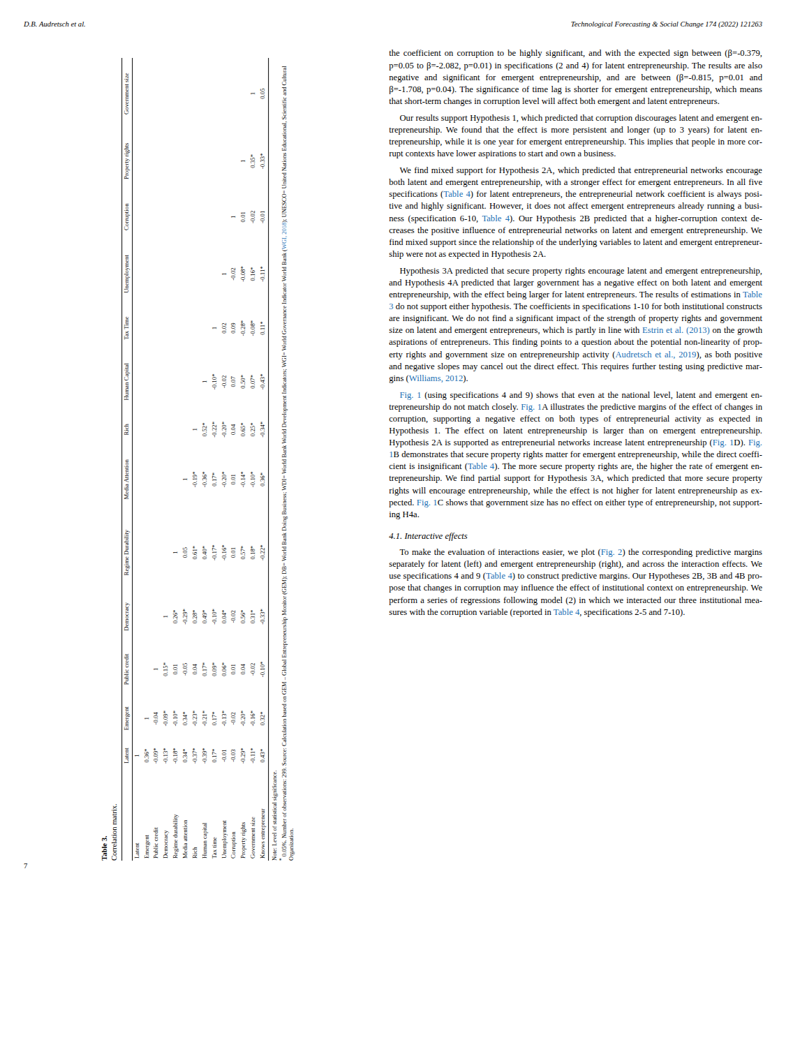D.B. Audretsch et al.
Technological Forecasting & Social Change 174 (2022) 121263
Table 3.
Correlation matrix.
| | Latent | Emergent | Public credit | Democracy | Regime Durability | Media Attention | Rich | Human Capital | Tax Time | Unemployment | Corruption | Property rights | Government size |
| --- | --- | --- | --- | --- | --- | --- | --- | --- | --- | --- | --- | --- | --- |
| Latent | 1 | | | | | | | | | | | | |
| Emergent | 0.36 * | 1 | | | | | | | | | | | |
| Public credit | -0.09 * | -0.04 | 1 | | | | | | | | | | |
| Democracy | -0.13 * | -0.09 * | 0.15 * | 1 | | | | | | | | | |
| Regime durability | -0.18 * | -0.10 * | 0.01 | 0.26 * | 1 | | | | | | | | |
| Media attention | 0.34 * | 0.34 * | -0.05 | -0.29 * | 0.05 | 1 | | | | | | | |
| Rich | -0.37 * | -0.23 * | 0.04 | 0.28 * | 0.61 * | -0.19 * | 1 | | | | | | |
| Human capital | -0.39 * | -0.21 * | 0.17 * | 0.49 * | 0.40 * | -0.36 * | 0.52 * | 1 | | | | | |
| Tax time | 0.17 * | 0.17 * | 0.09 * | -0.10 * | -0.17 * | 0.17 * | -0.22 * | -0.10 * | 1 | | | | |
| Unemployment | -0.01 | -0.13 * | 0.06 * | 0.04 * | -0.16 * | -0.20 * | -0.20 * | -0.02 | 0.02 | 1 | | | |
| Corruption | -0.03 | -0.02 | 0.01 | -0.02 | 0.01 | 0.01 | 0.04 | 0.07 | 0.09 | -0.02 | 1 | | |
| Property rights | -0.29 * | -0.20 * | 0.04 | 0.56 * | 0.57 * | -0.14 * | 0.65 * | 0.50 * | -0.28 * | -0.08 * | 0.01 | 1 | |
| Government size | -0.11 * | -0.16 * | -0.02 | 0.31 * | 0.18 * | -0.10 * | 0.25 * | 0.07 * | -0.08 * | 0.16 * | -0.02 | 0.35 * | 1 |
| Knows entrepreneur | 0.43 * | 0.32 * | -0.10 * | -0.33 * | -0.22 * | 0.36 * | -0.34 * | -0.43 * | 0.11 * | -0.11 * | -0.01 | -0.33 * | 0.05 |
Note: Level of statistical significance.
* 0.05%. Number of observations: 299. Source: Calculation based on GEM – Global Entrepreneurship Monitor (GEM); DB= World Bank Doing Business; WDI= World Bank World Development Indicators; WGI= World Governance Indicator World Bank (WGI, 2018); UNESCO= United Nations Educational, Scientific and Cultural Organization.
7
the coefficient on corruption to be highly significant, and with the expected sign between (β=-0.379, p=0.05 to β=-2.082, p=0.01) in specifications (2 and 4) for latent entrepreneurship. The results are also negative and significant for emergent entrepreneurship, and are between (β=-0.815, p=0.01 and β=-1.708, p=0.04). The significance of time lag is shorter for emergent entrepreneurship, which means that short-term changes in corruption level will affect both emergent and latent entrepreneurs.
Our results support Hypothesis 1, which predicted that corruption discourages latent and emergent entrepreneurship. We found that the effect is more persistent and longer (up to 3 years) for latent entrepreneurship, while it is one year for emergent entrepreneurship. This implies that people in more corrupt contexts have lower aspirations to start and own a business.
We find mixed support for Hypothesis 2A, which predicted that entrepreneurial networks encourage both latent and emergent entrepreneurship, with a stronger effect for emergent entrepreneurs. In all five specifications (Table 4) for latent entrepreneurs, the entrepreneurial network coefficient is always positive and highly significant. However, it does not affect emergent entrepreneurs already running a business (specification 6-10, Table 4). Our Hypothesis 2B predicted that a higher-corruption context decreases the positive influence of entrepreneurial networks on latent and emergent entrepreneurship. We find mixed support since the relationship of the underlying variables to latent and emergent entrepreneurship were not as expected in Hypothesis 2A.
Hypothesis 3A predicted that secure property rights encourage latent and emergent entrepreneurship, and Hypothesis 4A predicted that larger government has a negative effect on both latent and emergent entrepreneurship, with the effect being larger for latent entrepreneurs. The results of estimations in Table 3 do not support either hypothesis. The coefficients in specifications 1-10 for both institutional constructs are insignificant. We do not find a significant impact of the strength of property rights and government size on latent and emergent entrepreneurs, which is partly in line with Estrin et al. (2013) on the growth aspirations of entrepreneurs. This finding points to a question about the potential non-linearity of property rights and government size on entrepreneurship activity (Audretsch et al., 2019), as both positive and negative slopes may cancel out the direct effect. This requires further testing using predictive margins (Williams, 2012).
Fig. 1 (using specifications 4 and 9) shows that even at the national level, latent and emergent entrepreneurship do not match closely. Fig. 1 A illustrates the predictive margins of the effect of changes in corruption, supporting a negative effect on both types of entrepreneurial activity as expected in Hypothesis 1. The effect on latent entrepreneurship is larger than on emergent entrepreneurship. Hypothesis 2A is supported as entrepreneurial networks increase latent entrepreneurship (Fig. 1 D). Fig. 1 B demonstrates that secure property rights matter for emergent entrepreneurship, while the direct coefficient is insignificant (Table 4). The more secure property rights are, the higher the rate of emergent entrepreneurship. We find partial support for Hypothesis 3A, which predicted that more secure property rights will encourage entrepreneurship, while the effect is not higher for latent entrepreneurship as expected. Fig. 1 C shows that government size has no effect on either type of entrepreneurship, not supporting H4a.
4.1. Interactive effects
To make the evaluation of interactions easier, we plot (Fig. 2) the corresponding predictive margins separately for latent (left) and emergent entrepreneurship (right), and across the interaction effects. We use specifications 4 and 9 (Table 4) to construct predictive margins. Our Hypotheses 2B, 3B and 4B propose that changes in corruption may influence the effect of institutional context on entrepreneurship. We perform a series of regressions following model (2) in which we interacted our three institutional measures with the corruption variable (reported in Table 4, specifications 2-5 and 7-10).